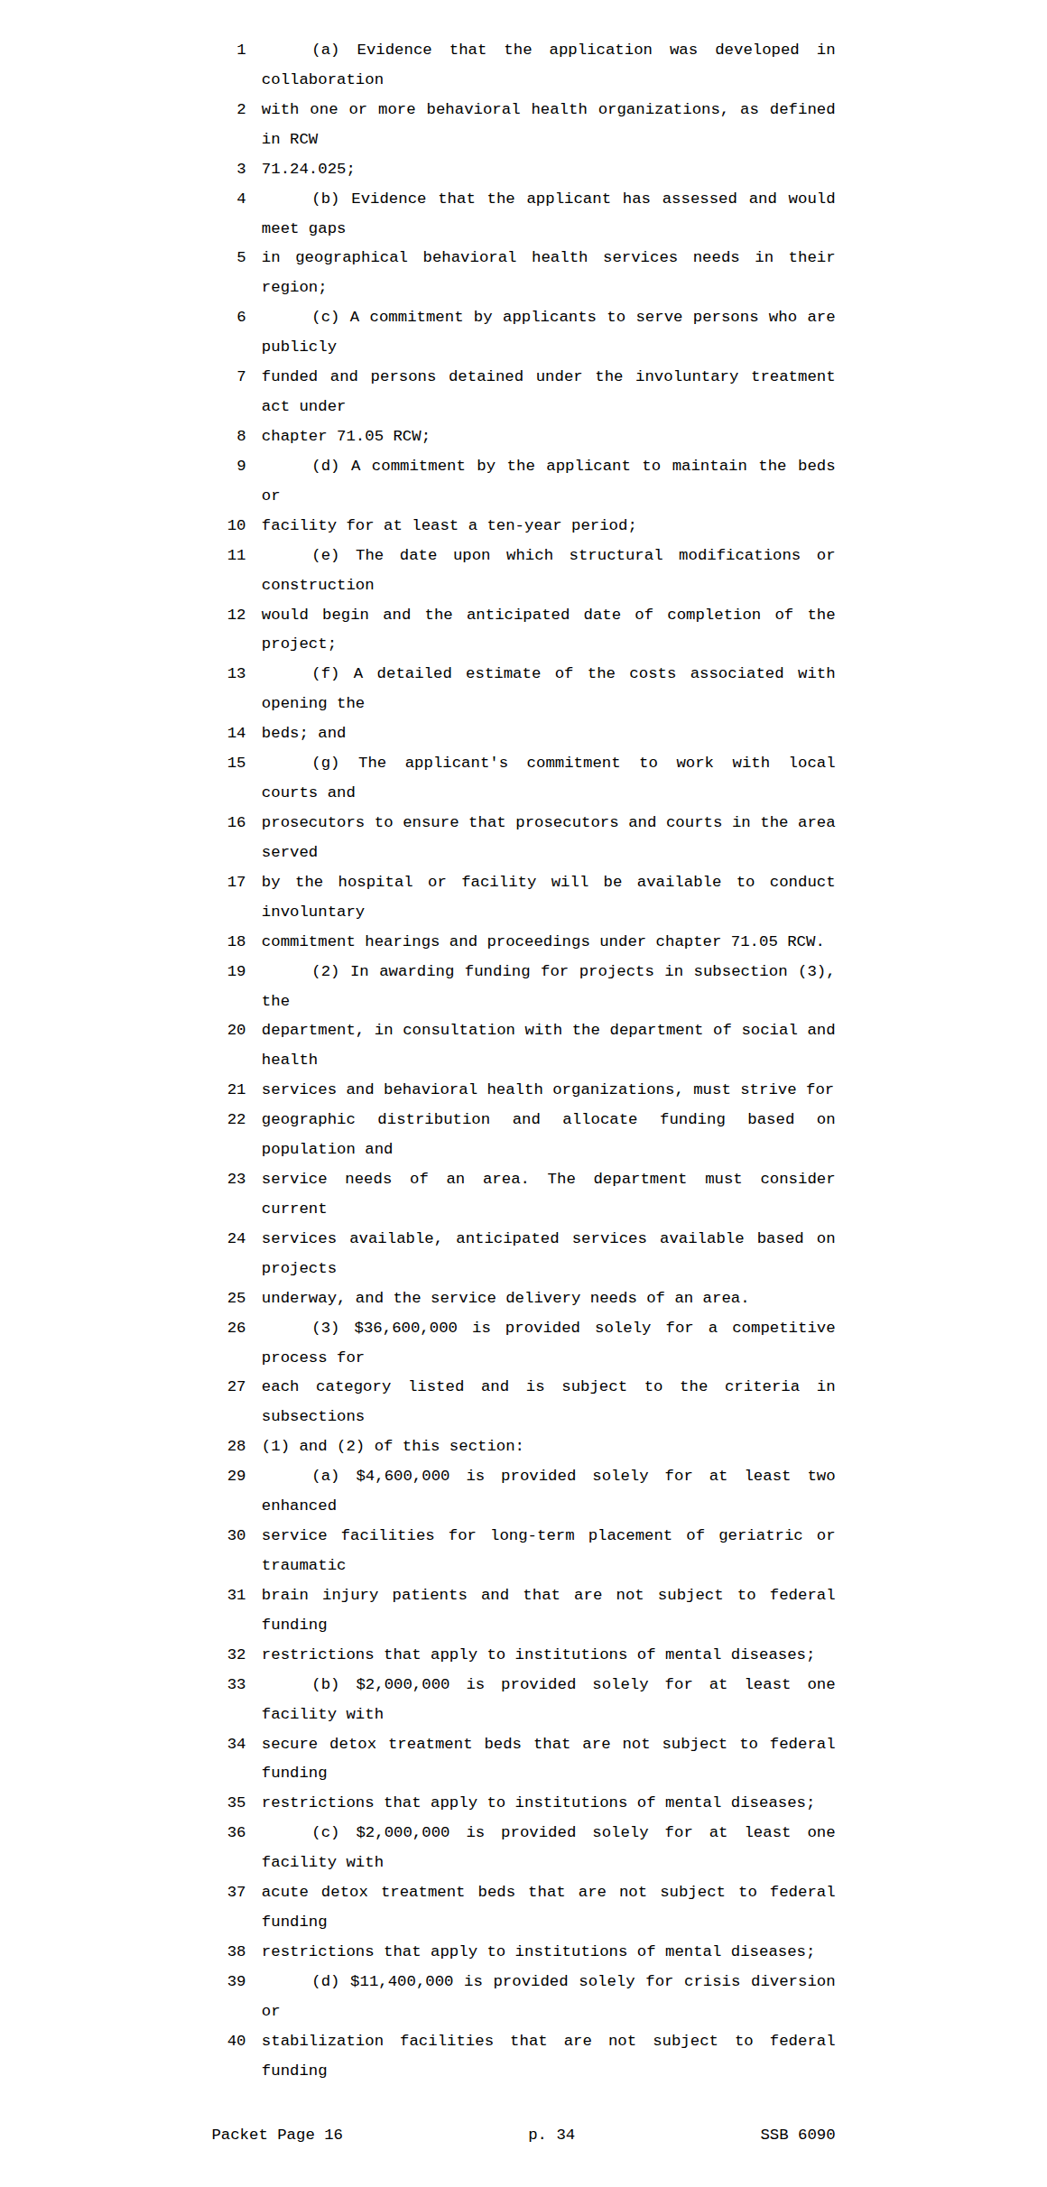(a) Evidence that the application was developed in collaboration
with one or more behavioral health organizations, as defined in RCW
71.24.025;
(b) Evidence that the applicant has assessed and would meet gaps
in geographical behavioral health services needs in their region;
(c) A commitment by applicants to serve persons who are publicly
funded and persons detained under the involuntary treatment act under
chapter 71.05 RCW;
(d) A commitment by the applicant to maintain the beds or
facility for at least a ten-year period;
(e) The date upon which structural modifications or construction
would begin and the anticipated date of completion of the project;
(f) A detailed estimate of the costs associated with opening the
beds; and
(g) The applicant's commitment to work with local courts and
prosecutors to ensure that prosecutors and courts in the area served
by the hospital or facility will be available to conduct involuntary
commitment hearings and proceedings under chapter 71.05 RCW.
(2) In awarding funding for projects in subsection (3), the
department, in consultation with the department of social and health
services and behavioral health organizations, must strive for
geographic distribution and allocate funding based on population and
service needs of an area. The department must consider current
services available, anticipated services available based on projects
underway, and the service delivery needs of an area.
(3) $36,600,000 is provided solely for a competitive process for
each category listed and is subject to the criteria in subsections
(1) and (2) of this section:
(a) $4,600,000 is provided solely for at least two enhanced
service facilities for long-term placement of geriatric or traumatic
brain injury patients and that are not subject to federal funding
restrictions that apply to institutions of mental diseases;
(b) $2,000,000 is provided solely for at least one facility with
secure detox treatment beds that are not subject to federal funding
restrictions that apply to institutions of mental diseases;
(c) $2,000,000 is provided solely for at least one facility with
acute detox treatment beds that are not subject to federal funding
restrictions that apply to institutions of mental diseases;
(d) $11,400,000 is provided solely for crisis diversion or
stabilization facilities that are not subject to federal funding
Packet Page 16 p. 34 SSB 6090